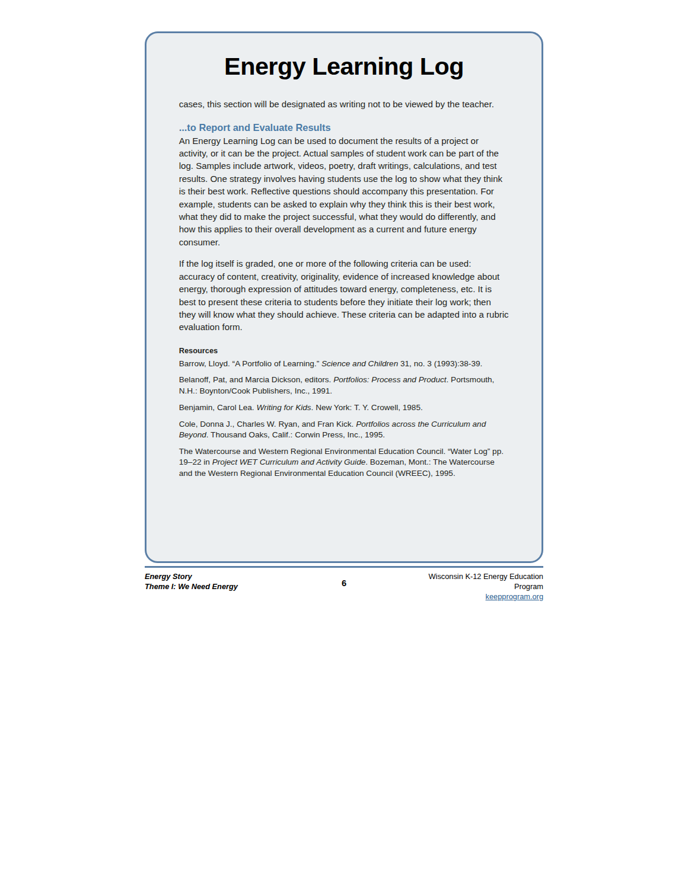Energy Learning Log
cases, this section will be designated as writing not to be viewed by the teacher.
...to Report and Evaluate Results
An Energy Learning Log can be used to document the results of a project or activity, or it can be the project. Actual samples of student work can be part of the log. Samples include artwork, videos, poetry, draft writings, calculations, and test results. One strategy involves having students use the log to show what they think is their best work. Reflective questions should accompany this presentation. For example, students can be asked to explain why they think this is their best work, what they did to make the project successful, what they would do differently, and how this applies to their overall development as a current and future energy consumer.
If the log itself is graded, one or more of the following criteria can be used: accuracy of content, creativity, originality, evidence of increased knowledge about energy, thorough expression of attitudes toward energy, completeness, etc. It is best to present these criteria to students before they initiate their log work; then they will know what they should achieve. These criteria can be adapted into a rubric evaluation form.
Resources
Barrow, Lloyd. “A Portfolio of Learning.” Science and Children 31, no. 3 (1993):38-39.
Belanoff, Pat, and Marcia Dickson, editors. Portfolios: Process and Product. Portsmouth, N.H.: Boynton/Cook Publishers, Inc., 1991.
Benjamin, Carol Lea. Writing for Kids. New York: T. Y. Crowell, 1985.
Cole, Donna J., Charles W. Ryan, and Fran Kick. Portfolios across the Curriculum and Beyond. Thousand Oaks, Calif.: Corwin Press, Inc., 1995.
The Watercourse and Western Regional Environmental Education Council. “Water Log” pp. 19–22 in Project WET Curriculum and Activity Guide. Bozeman, Mont.: The Watercourse and the Western Regional Environmental Education Council (WREEC), 1995.
| Energy Story Theme I: We Need Energy | 6 | Wisconsin K-12 Energy Education Program keepprogram.org |